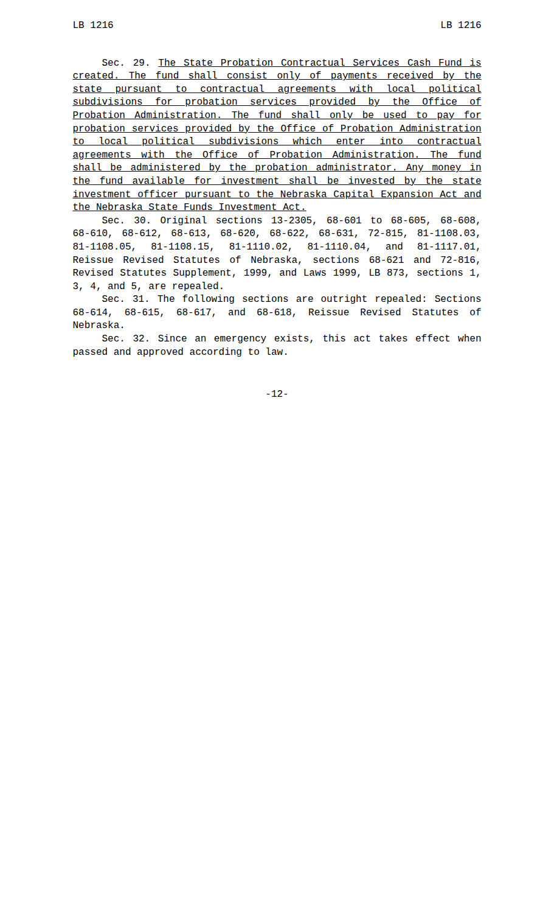LB 1216 LB 1216
Sec. 29. The State Probation Contractual Services Cash Fund is created. The fund shall consist only of payments received by the state pursuant to contractual agreements with local political subdivisions for probation services provided by the Office of Probation Administration. The fund shall only be used to pay for probation services provided by the Office of Probation Administration to local political subdivisions which enter into contractual agreements with the Office of Probation Administration. The fund shall be administered by the probation administrator. Any money in the fund available for investment shall be invested by the state investment officer pursuant to the Nebraska Capital Expansion Act and the Nebraska State Funds Investment Act.
Sec. 30. Original sections 13-2305, 68-601 to 68-605, 68-608, 68-610, 68-612, 68-613, 68-620, 68-622, 68-631, 72-815, 81-1108.03, 81-1108.05, 81-1108.15, 81-1110.02, 81-1110.04, and 81-1117.01, Reissue Revised Statutes of Nebraska, sections 68-621 and 72-816, Revised Statutes Supplement, 1999, and Laws 1999, LB 873, sections 1, 3, 4, and 5, are repealed.
Sec. 31. The following sections are outright repealed: Sections 68-614, 68-615, 68-617, and 68-618, Reissue Revised Statutes of Nebraska.
Sec. 32. Since an emergency exists, this act takes effect when passed and approved according to law.
-12-